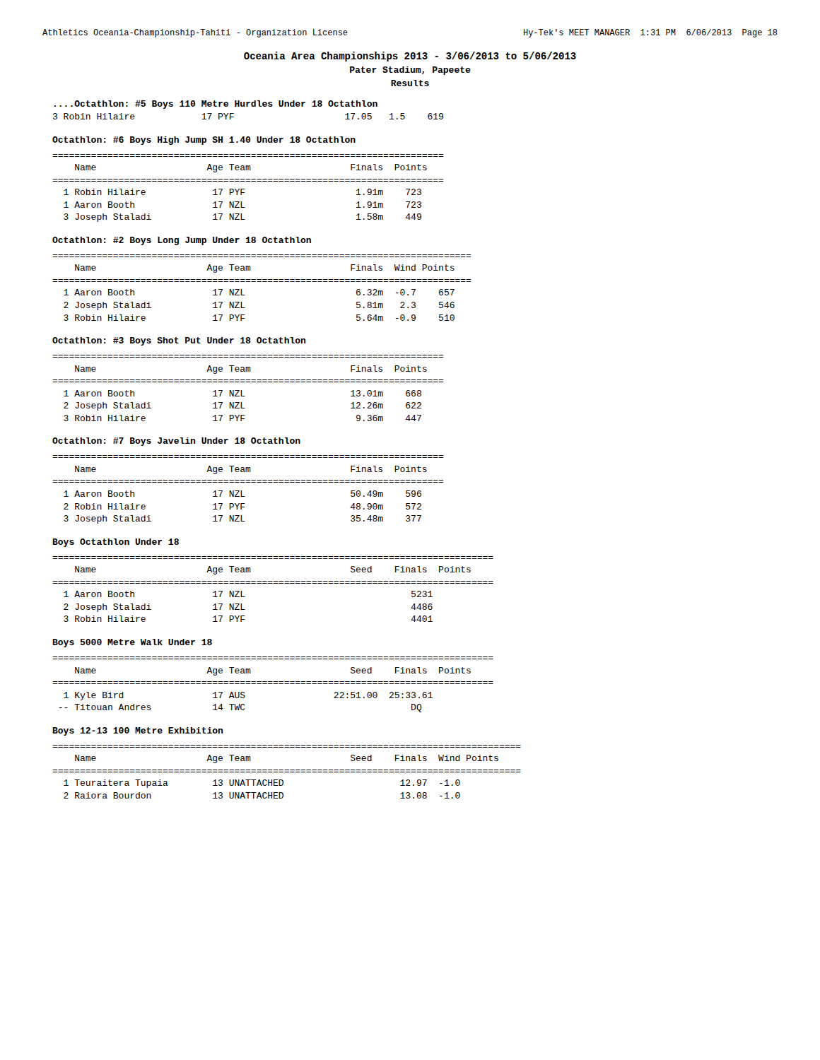Athletics Oceania-Championship-Tahiti - Organization License Hy-Tek's MEET MANAGER 1:31 PM 6/06/2013 Page 18
Oceania Area Championships 2013 - 3/06/2013 to 5/06/2013
Pater Stadium, Papeete
Results
....Octathlon: #5 Boys 110 Metre Hurdles Under 18 Octathlon
3 Robin Hilaire            17 PYF                    17.05   1.5    619
Octathlon: #6 Boys High Jump SH 1.40 Under 18 Octathlon
=======================================================================
    Name                    Age Team                  Finals  Points
=======================================================================
  1 Robin Hilaire            17 PYF                    1.91m    723
  1 Aaron Booth              17 NZL                    1.91m    723
  3 Joseph Staladi           17 NZL                    1.58m    449
Octathlon: #2 Boys Long Jump Under 18 Octathlon
============================================================================
    Name                    Age Team                  Finals  Wind Points
============================================================================
  1 Aaron Booth              17 NZL                    6.32m  -0.7    657
  2 Joseph Staladi           17 NZL                    5.81m   2.3    546
  3 Robin Hilaire            17 PYF                    5.64m  -0.9    510
Octathlon: #3 Boys Shot Put Under 18 Octathlon
=======================================================================
    Name                    Age Team                  Finals  Points
=======================================================================
  1 Aaron Booth              17 NZL                   13.01m    668
  2 Joseph Staladi           17 NZL                   12.26m    622
  3 Robin Hilaire            17 PYF                    9.36m    447
Octathlon: #7 Boys Javelin Under 18 Octathlon
=======================================================================
    Name                    Age Team                  Finals  Points
=======================================================================
  1 Aaron Booth              17 NZL                   50.49m    596
  2 Robin Hilaire            17 PYF                   48.90m    572
  3 Joseph Staladi           17 NZL                   35.48m    377
Boys Octathlon Under 18
================================================================================
    Name                    Age Team                  Seed    Finals  Points
================================================================================
  1 Aaron Booth              17 NZL                              5231
  2 Joseph Staladi           17 NZL                              4486
  3 Robin Hilaire            17 PYF                              4401
Boys 5000 Metre Walk Under 18
================================================================================
    Name                    Age Team                  Seed    Finals  Points
================================================================================
  1 Kyle Bird                17 AUS                22:51.00  25:33.61
 -- Titouan Andres           14 TWC                              DQ
Boys 12-13 100 Metre Exhibition
=====================================================================================
    Name                    Age Team                  Seed    Finals  Wind Points
=====================================================================================
  1 Teuraitera Tupaia        13 UNATTACHED                     12.97  -1.0
  2 Raiora Bourdon           13 UNATTACHED                     13.08  -1.0